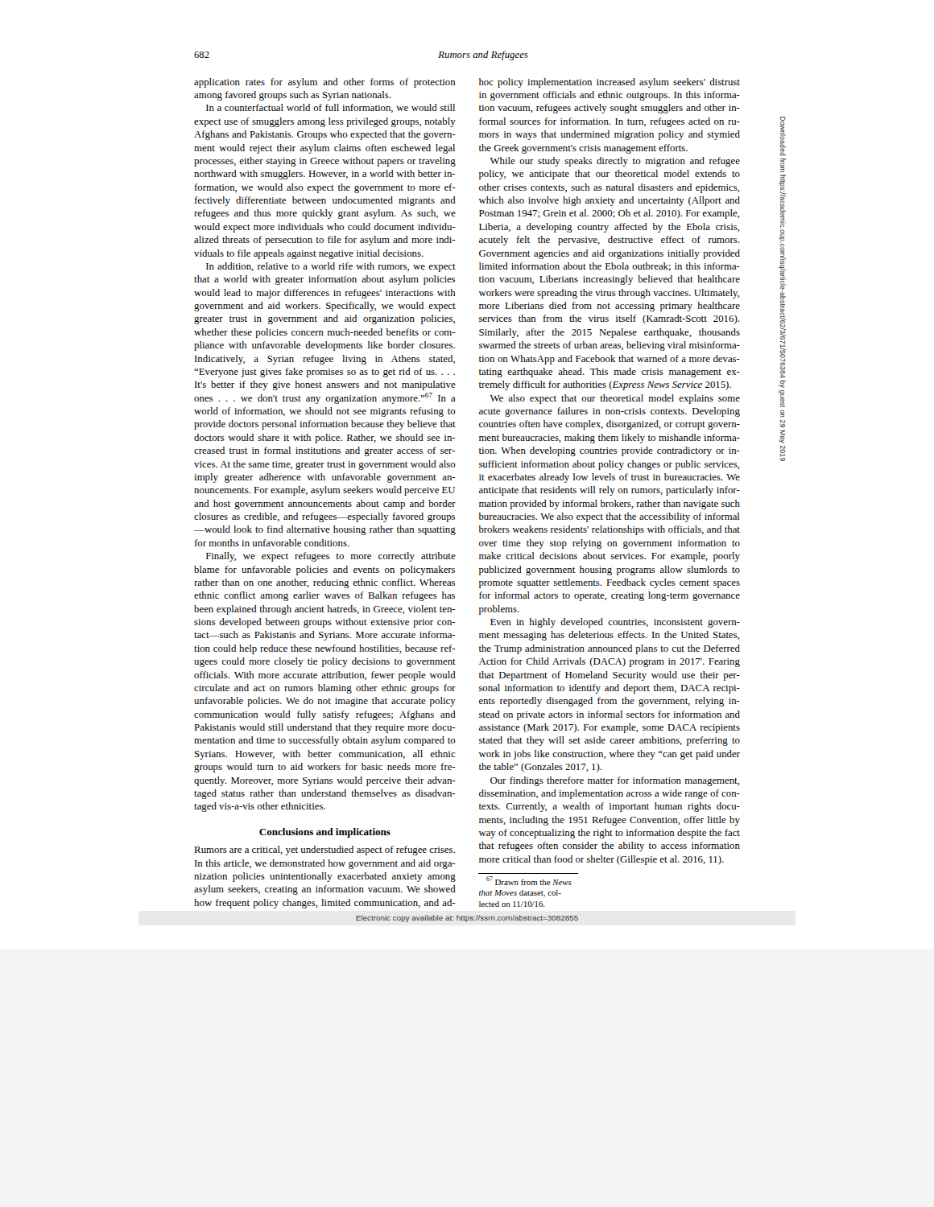682
Rumors and Refugees
application rates for asylum and other forms of protection among favored groups such as Syrian nationals.
In a counterfactual world of full information, we would still expect use of smugglers among less privileged groups, notably Afghans and Pakistanis. Groups who expected that the government would reject their asylum claims often eschewed legal processes, either staying in Greece without papers or traveling northward with smugglers. However, in a world with better information, we would also expect the government to more effectively differentiate between undocumented migrants and refugees and thus more quickly grant asylum. As such, we would expect more individuals who could document individualized threats of persecution to file for asylum and more individuals to file appeals against negative initial decisions.
In addition, relative to a world rife with rumors, we expect that a world with greater information about asylum policies would lead to major differences in refugees' interactions with government and aid workers. Specifically, we would expect greater trust in government and aid organization policies, whether these policies concern much-needed benefits or compliance with unfavorable developments like border closures. Indicatively, a Syrian refugee living in Athens stated, “Everyone just gives fake promises so as to get rid of us. . . . It's better if they give honest answers and not manipulative ones . . . we don't trust any organization anymore.”67 In a world of information, we should not see migrants refusing to provide doctors personal information because they believe that doctors would share it with police. Rather, we should see increased trust in formal institutions and greater access of services. At the same time, greater trust in government would also imply greater adherence with unfavorable government announcements. For example, asylum seekers would perceive EU and host government announcements about camp and border closures as credible, and refugees—especially favored groups—would look to find alternative housing rather than squatting for months in unfavorable conditions.
Finally, we expect refugees to more correctly attribute blame for unfavorable policies and events on policymakers rather than on one another, reducing ethnic conflict. Whereas ethnic conflict among earlier waves of Balkan refugees has been explained through ancient hatreds, in Greece, violent tensions developed between groups without extensive prior contact—such as Pakistanis and Syrians. More accurate information could help reduce these newfound hostilities, because refugees could more closely tie policy decisions to government officials. With more accurate attribution, fewer people would circulate and act on rumors blaming other ethnic groups for unfavorable policies. We do not imagine that accurate policy communication would fully satisfy refugees; Afghans and Pakistanis would still understand that they require more documentation and time to successfully obtain asylum compared to Syrians. However, with better communication, all ethnic groups would turn to aid workers for basic needs more frequently. Moreover, more Syrians would perceive their advantaged status rather than understand themselves as disadvantaged vis-a-vis other ethnicities.
Conclusions and implications
Rumors are a critical, yet understudied aspect of refugee crises. In this article, we demonstrated how government and aid organization policies unintentionally exacerbated anxiety among asylum seekers, creating an information vacuum. We showed how frequent policy changes, limited communication, and ad-hoc policy implementation increased asylum seekers' distrust in government officials and ethnic outgroups. In this information vacuum, refugees actively sought smugglers and other informal sources for information. In turn, refugees acted on rumors in ways that undermined migration policy and stymied the Greek government's crisis management efforts.
While our study speaks directly to migration and refugee policy, we anticipate that our theoretical model extends to other crises contexts, such as natural disasters and epidemics, which also involve high anxiety and uncertainty (Allport and Postman 1947; Grein et al. 2000; Oh et al. 2010). For example, Liberia, a developing country affected by the Ebola crisis, acutely felt the pervasive, destructive effect of rumors. Government agencies and aid organizations initially provided limited information about the Ebola outbreak; in this information vacuum, Liberians increasingly believed that healthcare workers were spreading the virus through vaccines. Ultimately, more Liberians died from not accessing primary healthcare services than from the virus itself (Kamradt-Scott 2016). Similarly, after the 2015 Nepalese earthquake, thousands swarmed the streets of urban areas, believing viral misinformation on WhatsApp and Facebook that warned of a more devastating earthquake ahead. This made crisis management extremely difficult for authorities (Express News Service 2015).
We also expect that our theoretical model explains some acute governance failures in non-crisis contexts. Developing countries often have complex, disorganized, or corrupt government bureaucracies, making them likely to mishandle information. When developing countries provide contradictory or insufficient information about policy changes or public services, it exacerbates already low levels of trust in bureaucracies. We anticipate that residents will rely on rumors, particularly information provided by informal brokers, rather than navigate such bureaucracies. We also expect that the accessibility of informal brokers weakens residents' relationships with officials, and that over time they stop relying on government information to make critical decisions about services. For example, poorly publicized government housing programs allow slumlords to promote squatter settlements. Feedback cycles cement spaces for informal actors to operate, creating long-term governance problems.
Even in highly developed countries, inconsistent government messaging has deleterious effects. In the United States, the Trump administration announced plans to cut the Deferred Action for Child Arrivals (DACA) program in 2017'. Fearing that Department of Homeland Security would use their personal information to identify and deport them, DACA recipients reportedly disengaged from the government, relying instead on private actors in informal sectors for information and assistance (Mark 2017). For example, some DACA recipients stated that they will set aside career ambitions, preferring to work in jobs like construction, where they “can get paid under the table” (Gonzales 2017, 1).
Our findings therefore matter for information management, dissemination, and implementation across a wide range of contexts. Currently, a wealth of important human rights documents, including the 1951 Refugee Convention, offer little by way of conceptualizing the right to information despite the fact that refugees often consider the ability to access information more critical than food or shelter (Gillespie et al. 2016, 11).
67 Drawn from the News that Moves dataset, collected on 11/10/16.
Downloaded from https://academic.oup.com/isq/article-abstract/62/3/671/5076384 by guest on 29 May 2019
Electronic copy available at: https://ssrn.com/abstract=3082855